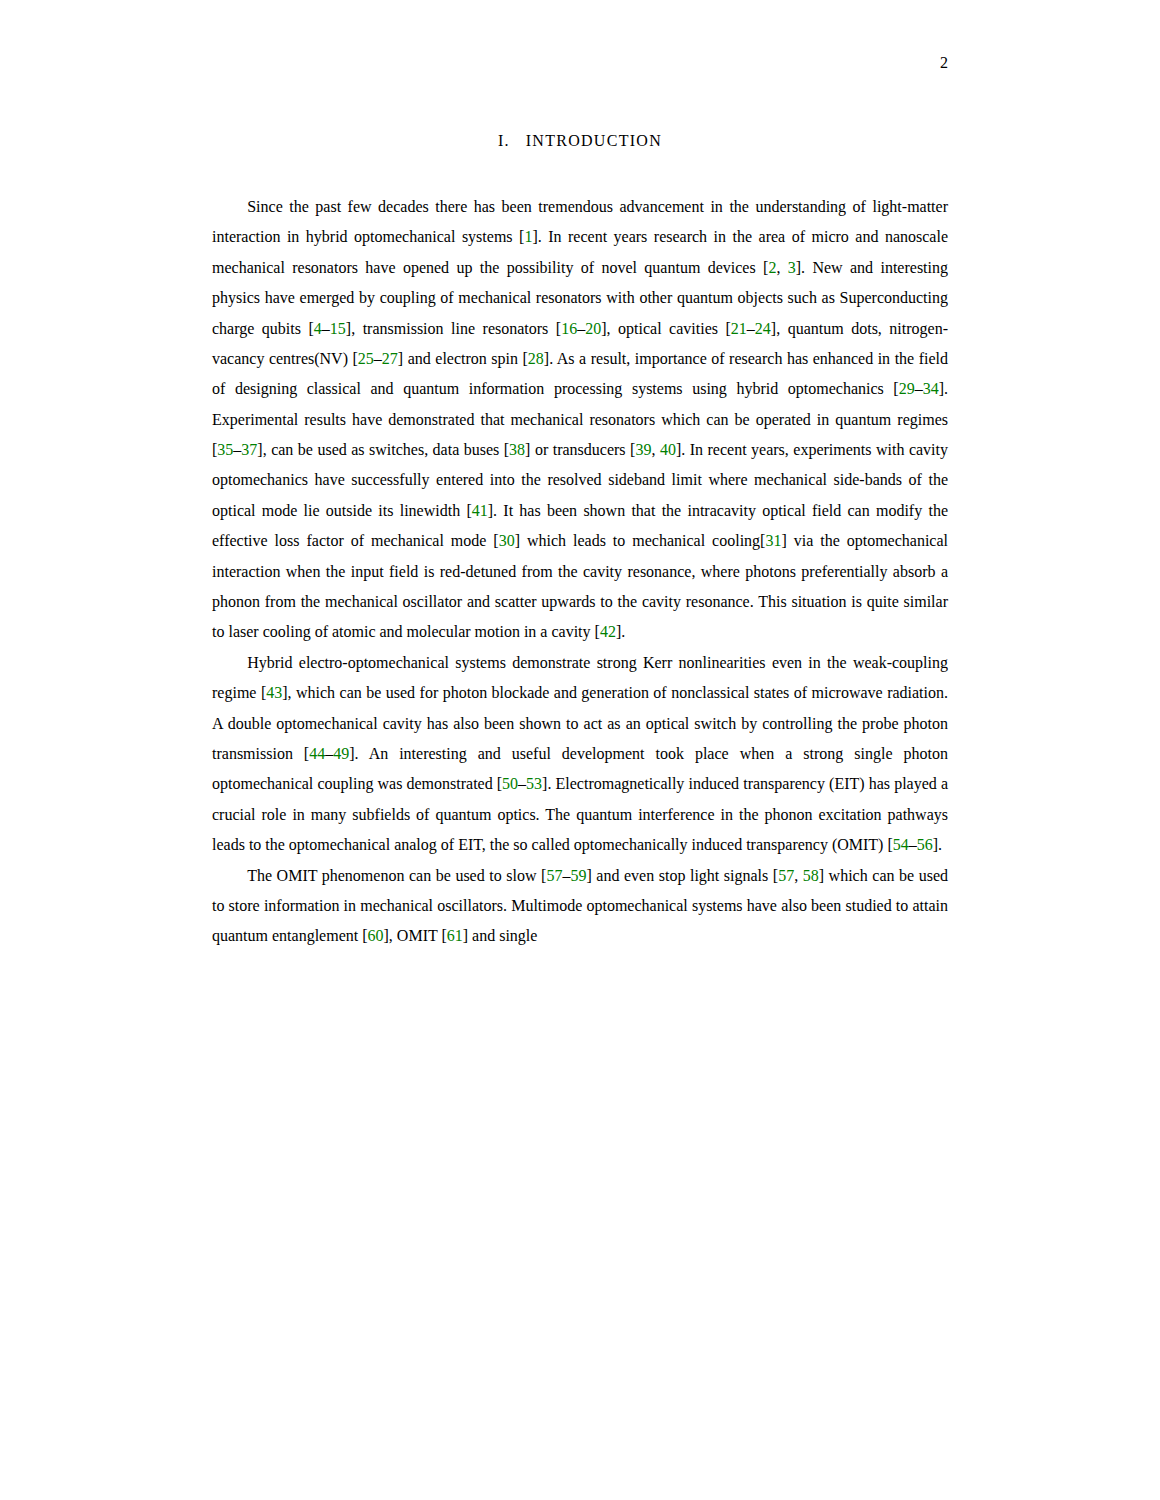2
I. INTRODUCTION
Since the past few decades there has been tremendous advancement in the understanding of light-matter interaction in hybrid optomechanical systems [1]. In recent years research in the area of micro and nanoscale mechanical resonators have opened up the possibility of novel quantum devices [2, 3]. New and interesting physics have emerged by coupling of mechanical resonators with other quantum objects such as Superconducting charge qubits [4–15], transmission line resonators [16–20], optical cavities [21–24], quantum dots, nitrogen-vacancy centres(NV) [25–27] and electron spin [28]. As a result, importance of research has enhanced in the field of designing classical and quantum information processing systems using hybrid optomechanics [29–34]. Experimental results have demonstrated that mechanical resonators which can be operated in quantum regimes [35–37], can be used as switches, data buses [38] or transducers [39, 40]. In recent years, experiments with cavity optomechanics have successfully entered into the resolved sideband limit where mechanical side-bands of the optical mode lie outside its linewidth [41]. It has been shown that the intracavity optical field can modify the effective loss factor of mechanical mode [30] which leads to mechanical cooling[31] via the optomechanical interaction when the input field is red-detuned from the cavity resonance, where photons preferentially absorb a phonon from the mechanical oscillator and scatter upwards to the cavity resonance. This situation is quite similar to laser cooling of atomic and molecular motion in a cavity [42].
Hybrid electro-optomechanical systems demonstrate strong Kerr nonlinearities even in the weak-coupling regime [43], which can be used for photon blockade and generation of nonclassical states of microwave radiation. A double optomechanical cavity has also been shown to act as an optical switch by controlling the probe photon transmission [44–49]. An interesting and useful development took place when a strong single photon optomechanical coupling was demonstrated [50–53]. Electromagnetically induced transparency (EIT) has played a crucial role in many subfields of quantum optics. The quantum interference in the phonon excitation pathways leads to the optomechanical analog of EIT, the so called optomechanically induced transparency (OMIT) [54–56].
The OMIT phenomenon can be used to slow [57–59] and even stop light signals [57, 58] which can be used to store information in mechanical oscillators. Multimode optomechanical systems have also been studied to attain quantum entanglement [60], OMIT [61] and single